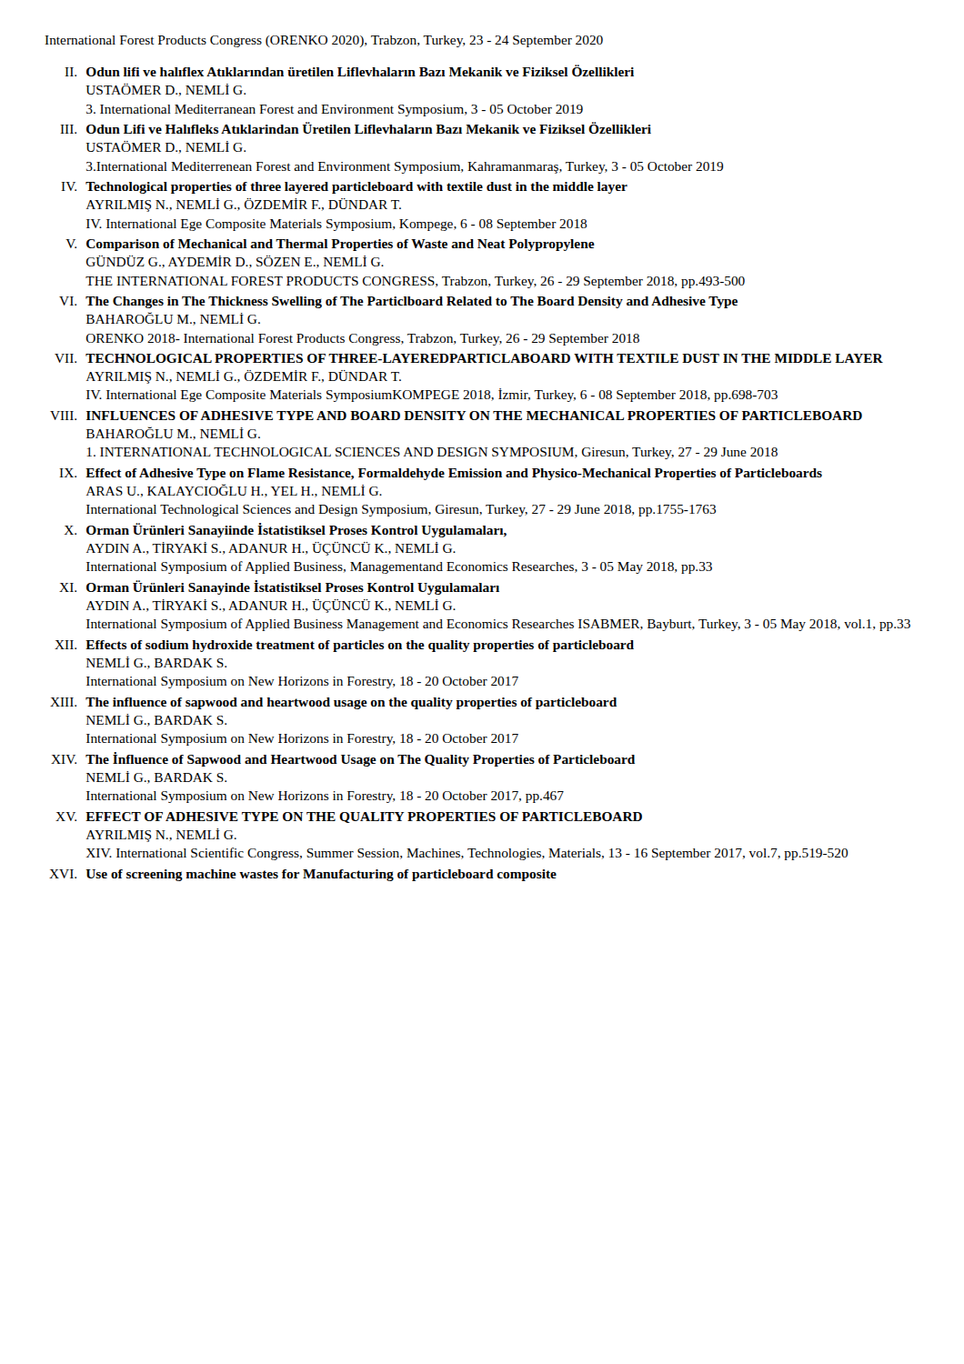International Forest Products Congress (ORENKO 2020), Trabzon, Turkey, 23 - 24 September 2020
Odun lifi ve halıflex Atıklarından üretilen Liflevhaların Bazı Mekanik ve Fiziksel Özellikleri USTAÖMER D., NEMLİ G. 3. International Mediterranean Forest and Environment Symposium, 3 - 05 October 2019
Odun Lifi ve Halıfleks Atıklarindan Üretilen Liflevhaların Bazı Mekanik ve Fiziksel Özellikleri USTAÖMER D., NEMLİ G. 3.International Mediterrenean Forest and Environment Symposium, Kahramanmaraş, Turkey, 3 - 05 October 2019
Technological properties of three layered particleboard with textile dust in the middle layer AYRILMIŞ N., NEMLİ G., ÖZDEMİR F., DÜNDAR T. IV. International Ege Composite Materials Symposium, Kompege, 6 - 08 September 2018
Comparison of Mechanical and Thermal Properties of Waste and Neat Polypropylene GÜNDÜZ G., AYDEMİR D., SÖZEN E., NEMLİ G. THE INTERNATIONAL FOREST PRODUCTS CONGRESS, Trabzon, Turkey, 26 - 29 September 2018, pp.493-500
The Changes in The Thickness Swelling of The Particlboard Related to The Board Density and Adhesive Type BAHAROĞLU M., NEMLİ G. ORENKO 2018- International Forest Products Congress, Trabzon, Turkey, 26 - 29 September 2018
TECHNOLOGICAL PROPERTIES OF THREE-LAYEREDPARTICLABOARD WITH TEXTILE DUST IN THE MIDDLE LAYER AYRILMIŞ N., NEMLİ G., ÖZDEMİR F., DÜNDAR T. IV. International Ege Composite Materials SymposiumKOMPEGE 2018, İzmir, Turkey, 6 - 08 September 2018, pp.698-703
INFLUENCES OF ADHESIVE TYPE AND BOARD DENSITY ON THE MECHANICAL PROPERTIES OF PARTICLEBOARD BAHAROĞLU M., NEMLİ G. 1. INTERNATIONAL TECHNOLOGICAL SCIENCES AND DESIGN SYMPOSIUM, Giresun, Turkey, 27 - 29 June 2018
Effect of Adhesive Type on Flame Resistance, Formaldehyde Emission and Physico-Mechanical Properties of Particleboards ARAS U., KALAYCIOĞLU H., YEL H., NEMLİ G. International Technological Sciences and Design Symposium, Giresun, Turkey, 27 - 29 June 2018, pp.1755-1763
Orman Ürünleri Sanayiinde İstatistiksel Proses Kontrol Uygulamaları, AYDIN A., TİRYAKİ S., ADANUR H., ÜÇÜNCÜ K., NEMLİ G. International Symposium of Applied Business, Managementand Economics Researches, 3 - 05 May 2018, pp.33
Orman Ürünleri Sanayinde İstatistiksel Proses Kontrol Uygulamaları AYDIN A., TİRYAKİ S., ADANUR H., ÜÇÜNCÜ K., NEMLİ G. International Symposium of Applied Business Management and Economics Researches ISABMER, Bayburt, Turkey, 3 - 05 May 2018, vol.1, pp.33
Effects of sodium hydroxide treatment of particles on the quality properties of particleboard NEMLİ G., BARDAK S. International Symposium on New Horizons in Forestry, 18 - 20 October 2017
The influence of sapwood and heartwood usage on the quality properties of particleboard NEMLİ G., BARDAK S. International Symposium on New Horizons in Forestry, 18 - 20 October 2017
The İnfluence of Sapwood and Heartwood Usage on The Quality Properties of Particleboard NEMLİ G., BARDAK S. International Symposium on New Horizons in Forestry, 18 - 20 October 2017, pp.467
EFFECT OF ADHESIVE TYPE ON THE QUALITY PROPERTIES OF PARTICLEBOARD AYRILMIŞ N., NEMLİ G. XIV. International Scientific Congress, Summer Session, Machines, Technologies, Materials, 13 - 16 September 2017, vol.7, pp.519-520
Use of screening machine wastes for Manufacturing of particleboard composite